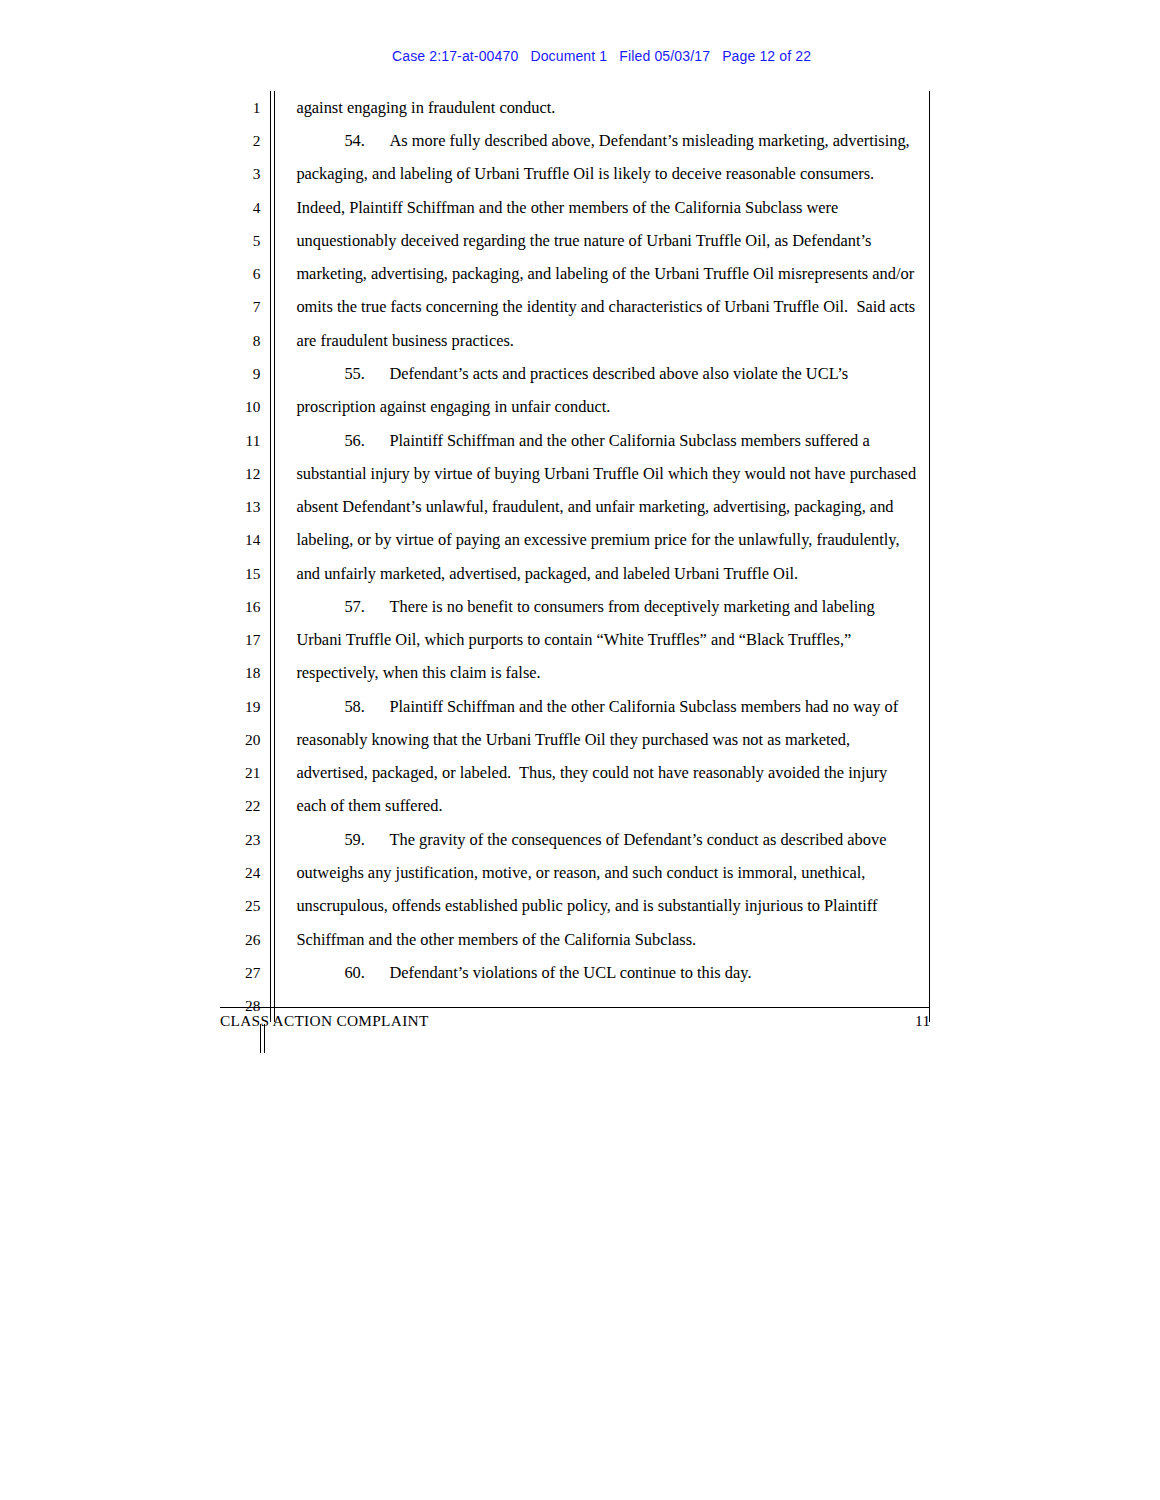Case 2:17-at-00470 Document 1 Filed 05/03/17 Page 12 of 22
1
2
3
4
5
6
7
8
9
10
11
12
13
14
15
16
17
18
19
20
21
22
23
24
25
26
27
28
against engaging in fraudulent conduct.
54. As more fully described above, Defendant’s misleading marketing, advertising, packaging, and labeling of Urbani Truffle Oil is likely to deceive reasonable consumers. Indeed, Plaintiff Schiffman and the other members of the California Subclass were unquestionably deceived regarding the true nature of Urbani Truffle Oil, as Defendant’s marketing, advertising, packaging, and labeling of the Urbani Truffle Oil misrepresents and/or omits the true facts concerning the identity and characteristics of Urbani Truffle Oil. Said acts are fraudulent business practices.
55. Defendant’s acts and practices described above also violate the UCL’s proscription against engaging in unfair conduct.
56. Plaintiff Schiffman and the other California Subclass members suffered a substantial injury by virtue of buying Urbani Truffle Oil which they would not have purchased absent Defendant’s unlawful, fraudulent, and unfair marketing, advertising, packaging, and labeling, or by virtue of paying an excessive premium price for the unlawfully, fraudulently, and unfairly marketed, advertised, packaged, and labeled Urbani Truffle Oil.
57. There is no benefit to consumers from deceptively marketing and labeling Urbani Truffle Oil, which purports to contain “White Truffles” and “Black Truffles,” respectively, when this claim is false.
58. Plaintiff Schiffman and the other California Subclass members had no way of reasonably knowing that the Urbani Truffle Oil they purchased was not as marketed, advertised, packaged, or labeled. Thus, they could not have reasonably avoided the injury each of them suffered.
59. The gravity of the consequences of Defendant’s conduct as described above outweighs any justification, motive, or reason, and such conduct is immoral, unethical, unscrupulous, offends established public policy, and is substantially injurious to Plaintiff Schiffman and the other members of the California Subclass.
60. Defendant’s violations of the UCL continue to this day.
CLASS ACTION COMPLAINT 11